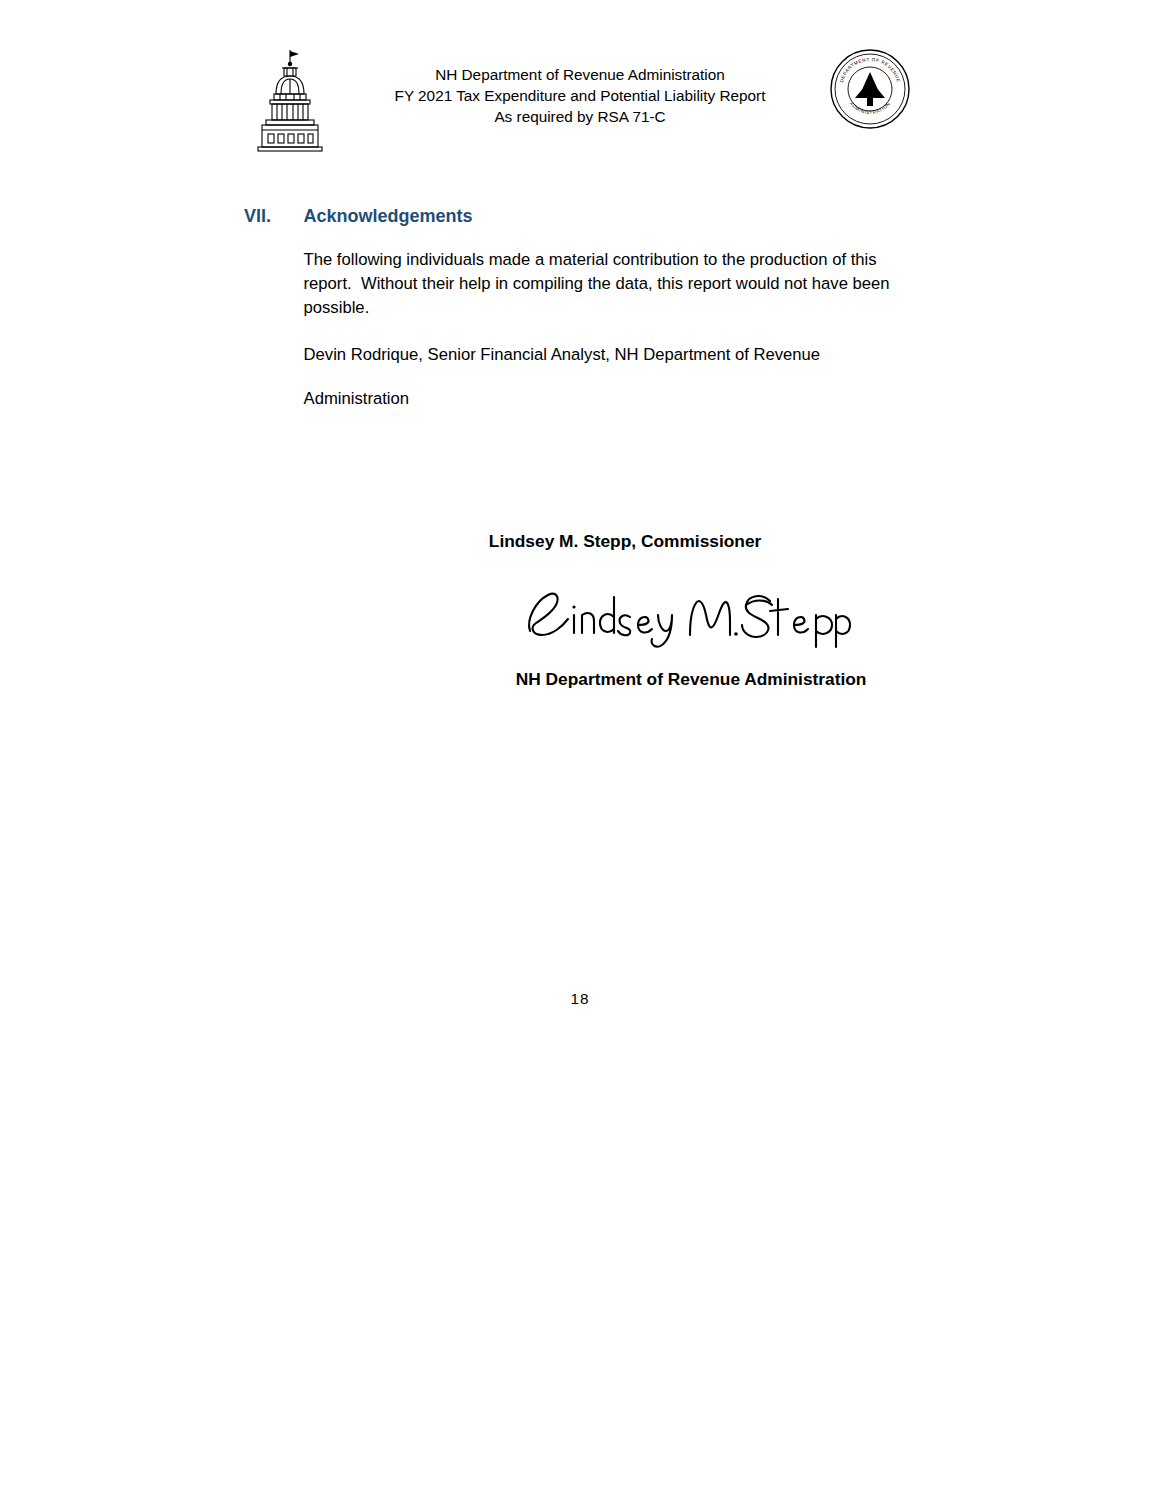NH Department of Revenue Administration
FY 2021 Tax Expenditure and Potential Liability Report
As required by RSA 71-C
DEPARTMENT OF REVENUE ADMINISTRATION
VII. Acknowledgements
The following individuals made a material contribution to the production of this report. Without their help in compiling the data, this report would not have been possible.
Devin Rodrique, Senior Financial Analyst, NH Department of Revenue
Administration
Lindsey M. Stepp, Commissioner
NH Department of Revenue Administration
18